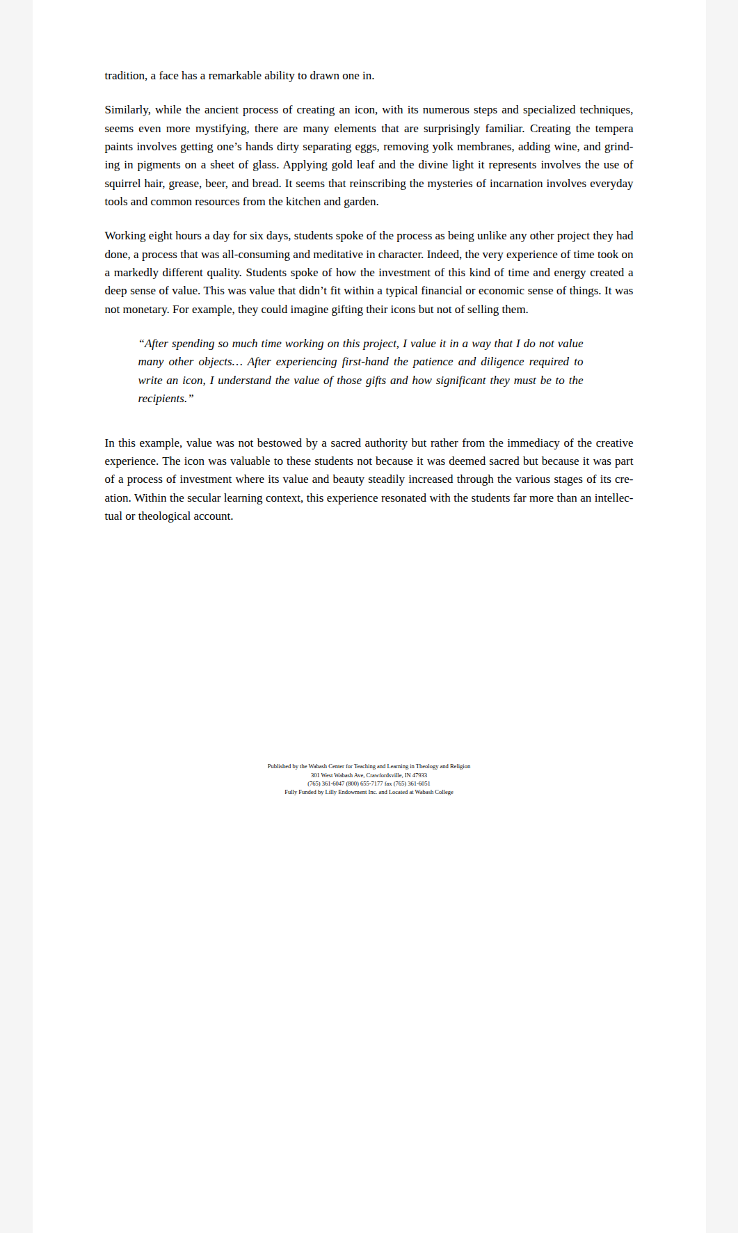tradition, a face has a remarkable ability to drawn one in.
Similarly, while the ancient process of creating an icon, with its numerous steps and specialized techniques, seems even more mystifying, there are many elements that are surprisingly familiar. Creating the tempera paints involves getting one’s hands dirty separating eggs, removing yolk membranes, adding wine, and grinding in pigments on a sheet of glass. Applying gold leaf and the divine light it represents involves the use of squirrel hair, grease, beer, and bread. It seems that reinscribing the mysteries of incarnation involves everyday tools and common resources from the kitchen and garden.
Working eight hours a day for six days, students spoke of the process as being unlike any other project they had done, a process that was all-consuming and meditative in character. Indeed, the very experience of time took on a markedly different quality. Students spoke of how the investment of this kind of time and energy created a deep sense of value. This was value that didn’t fit within a typical financial or economic sense of things. It was not monetary. For example, they could imagine gifting their icons but not of selling them.
“After spending so much time working on this project, I value it in a way that I do not value many other objects… After experiencing first-hand the patience and diligence required to write an icon, I understand the value of those gifts and how significant they must be to the recipients.”
In this example, value was not bestowed by a sacred authority but rather from the immediacy of the creative experience. The icon was valuable to these students not because it was deemed sacred but because it was part of a process of investment where its value and beauty steadily increased through the various stages of its creation. Within the secular learning context, this experience resonated with the students far more than an intellectual or theological account.
Published by the Wabash Center for Teaching and Learning in Theology and Religion
301 West Wabash Ave, Crawfordsville, IN 47933
(765) 361-6047 (800) 655-7177 fax (765) 361-6051
Fully Funded by Lilly Endowment Inc. and Located at Wabash College